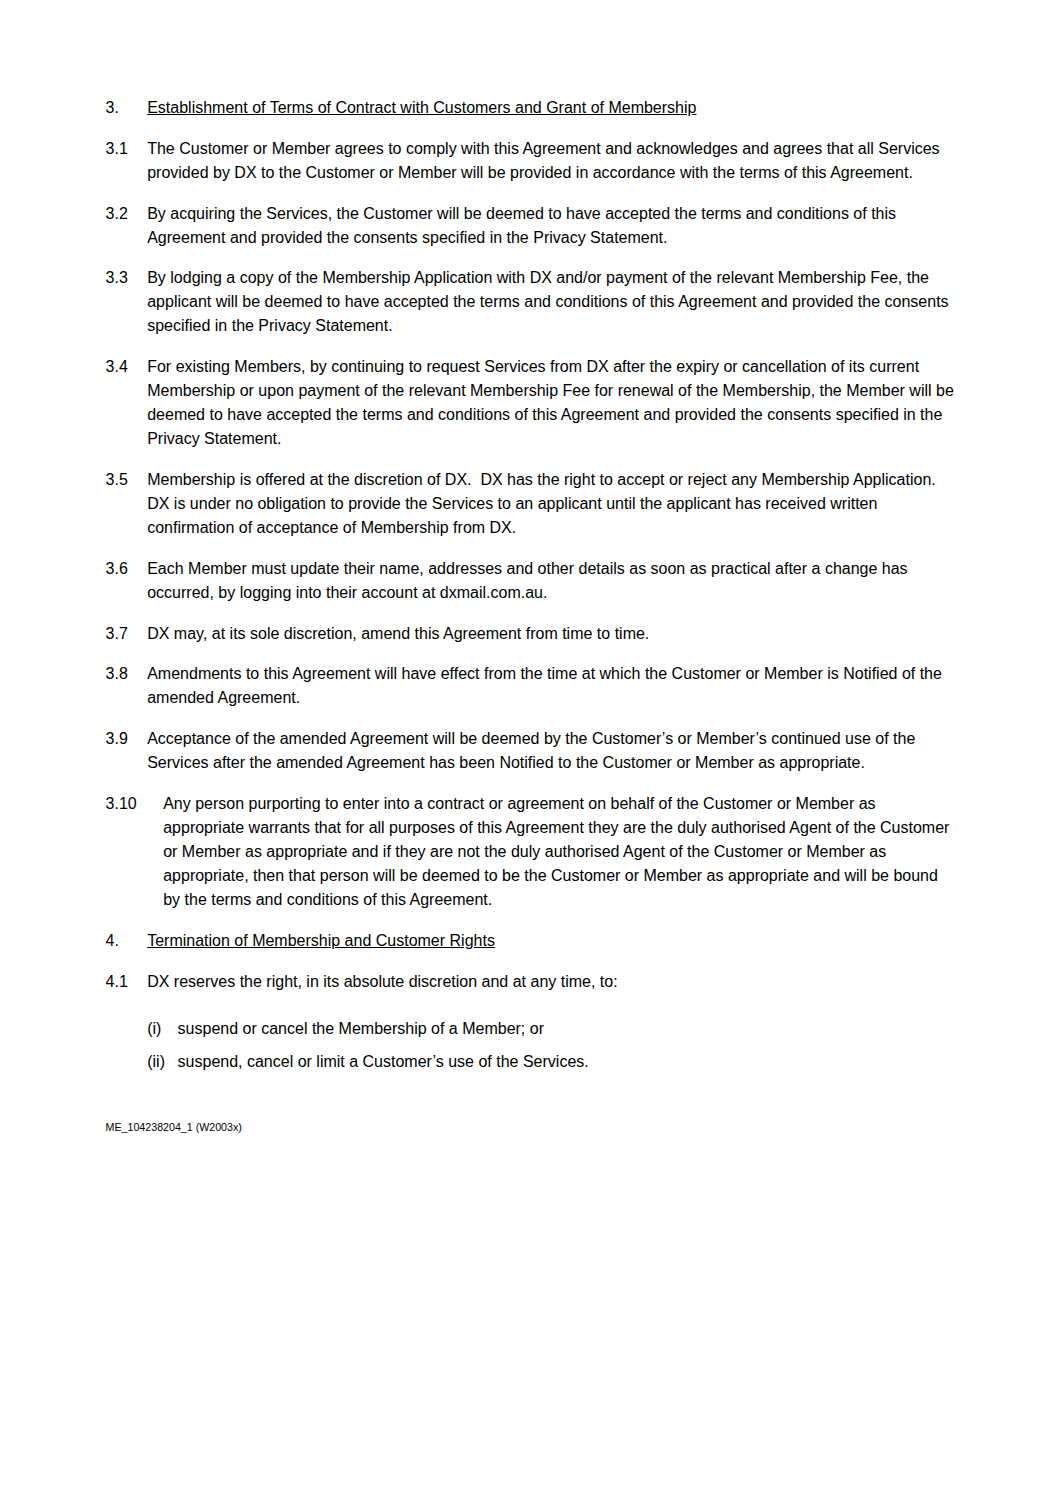3.
Establishment of Terms of Contract with Customers and Grant of Membership
3.1
The Customer or Member agrees to comply with this Agreement and acknowledges and agrees that all Services provided by DX to the Customer or Member will be provided in accordance with the terms of this Agreement.
3.2
By acquiring the Services, the Customer will be deemed to have accepted the terms and conditions of this Agreement and provided the consents specified in the Privacy Statement.
3.3
By lodging a copy of the Membership Application with DX and/or payment of the relevant Membership Fee, the applicant will be deemed to have accepted the terms and conditions of this Agreement and provided the consents specified in the Privacy Statement.
3.4
For existing Members, by continuing to request Services from DX after the expiry or cancellation of its current Membership or upon payment of the relevant Membership Fee for renewal of the Membership, the Member will be deemed to have accepted the terms and conditions of this Agreement and provided the consents specified in the Privacy Statement.
3.5
Membership is offered at the discretion of DX. DX has the right to accept or reject any Membership Application. DX is under no obligation to provide the Services to an applicant until the applicant has received written confirmation of acceptance of Membership from DX.
3.6
Each Member must update their name, addresses and other details as soon as practical after a change has occurred, by logging into their account at dxmail.com.au.
3.7
DX may, at its sole discretion, amend this Agreement from time to time.
3.8
Amendments to this Agreement will have effect from the time at which the Customer or Member is Notified of the amended Agreement.
3.9
Acceptance of the amended Agreement will be deemed by the Customer’s or Member’s continued use of the Services after the amended Agreement has been Notified to the Customer or Member as appropriate.
3.10
Any person purporting to enter into a contract or agreement on behalf of the Customer or Member as appropriate warrants that for all purposes of this Agreement they are the duly authorised Agent of the Customer or Member as appropriate and if they are not the duly authorised Agent of the Customer or Member as appropriate, then that person will be deemed to be the Customer or Member as appropriate and will be bound by the terms and conditions of this Agreement.
4.
Termination of Membership and Customer Rights
4.1
DX reserves the right, in its absolute discretion and at any time, to:
(i)
suspend or cancel the Membership of a Member; or
(ii)
suspend, cancel or limit a Customer’s use of the Services.
ME_104238204_1 (W2003x)